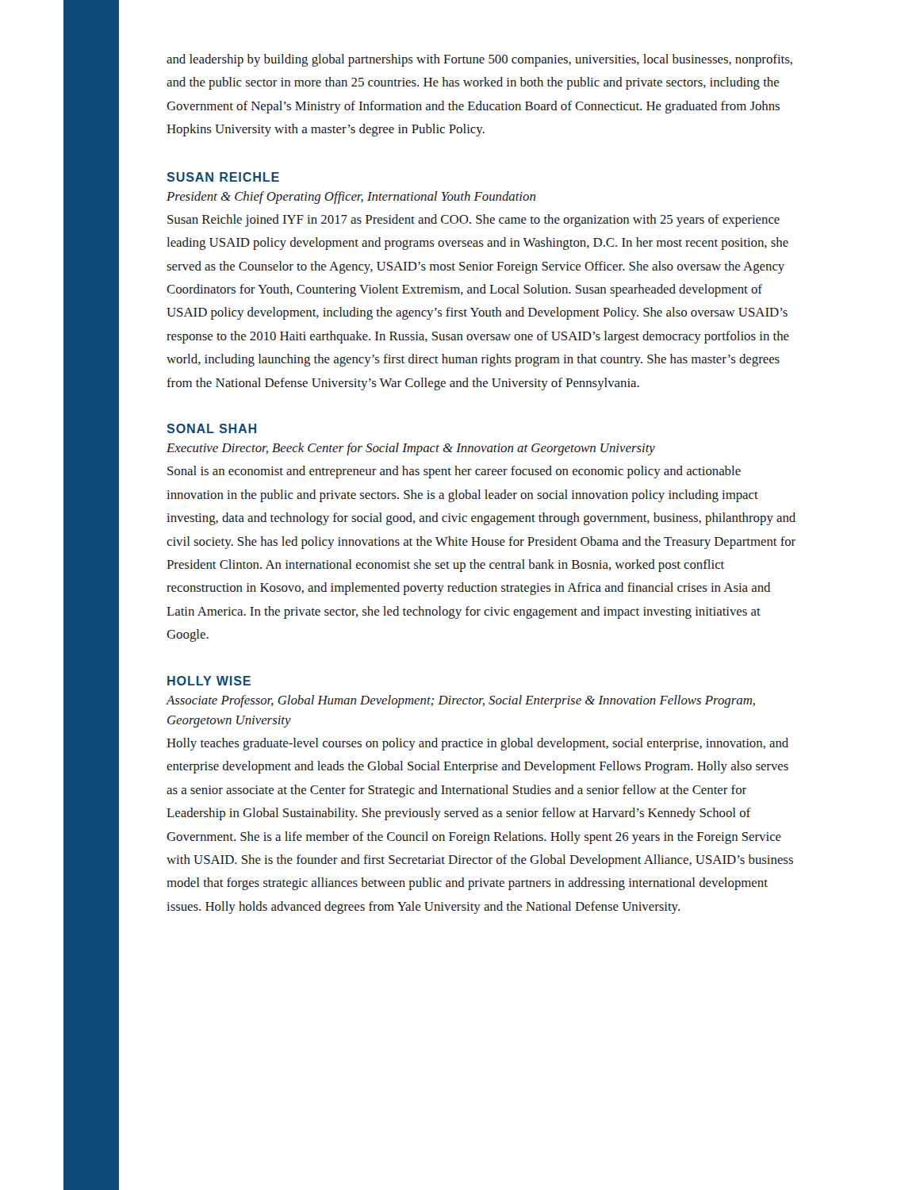and leadership by building global partnerships with Fortune 500 companies, universities, local businesses, nonprofits, and the public sector in more than 25 countries. He has worked in both the public and private sectors, including the Government of Nepal’s Ministry of Information and the Education Board of Connecticut. He graduated from Johns Hopkins University with a master’s degree in Public Policy.
Susan Reichle
President & Chief Operating Officer, International Youth Foundation
Susan Reichle joined IYF in 2017 as President and COO. She came to the organization with 25 years of experience leading USAID policy development and programs overseas and in Washington, D.C. In her most recent position, she served as the Counselor to the Agency, USAID’s most Senior Foreign Service Officer. She also oversaw the Agency Coordinators for Youth, Countering Violent Extremism, and Local Solution. Susan spearheaded development of USAID policy development, including the agency’s first Youth and Development Policy. She also oversaw USAID’s response to the 2010 Haiti earthquake. In Russia, Susan oversaw one of USAID’s largest democracy portfolios in the world, including launching the agency’s first direct human rights program in that country. She has master’s degrees from the National Defense University’s War College and the University of Pennsylvania.
Sonal Shah
Executive Director, Beeck Center for Social Impact & Innovation at Georgetown University
Sonal is an economist and entrepreneur and has spent her career focused on economic policy and actionable innovation in the public and private sectors. She is a global leader on social innovation policy including impact investing, data and technology for social good, and civic engagement through government, business, philanthropy and civil society. She has led policy innovations at the White House for President Obama and the Treasury Department for President Clinton. An international economist she set up the central bank in Bosnia, worked post conflict reconstruction in Kosovo, and implemented poverty reduction strategies in Africa and financial crises in Asia and Latin America. In the private sector, she led technology for civic engagement and impact investing initiatives at Google.
Holly Wise
Associate Professor, Global Human Development; Director, Social Enterprise & Innovation Fellows Program, Georgetown University
Holly teaches graduate-level courses on policy and practice in global development, social enterprise, innovation, and enterprise development and leads the Global Social Enterprise and Development Fellows Program. Holly also serves as a senior associate at the Center for Strategic and International Studies and a senior fellow at the Center for Leadership in Global Sustainability. She previously served as a senior fellow at Harvard’s Kennedy School of Government. She is a life member of the Council on Foreign Relations. Holly spent 26 years in the Foreign Service with USAID. She is the founder and first Secretariat Director of the Global Development Alliance, USAID’s business model that forges strategic alliances between public and private partners in addressing international development issues. Holly holds advanced degrees from Yale University and the National Defense University.